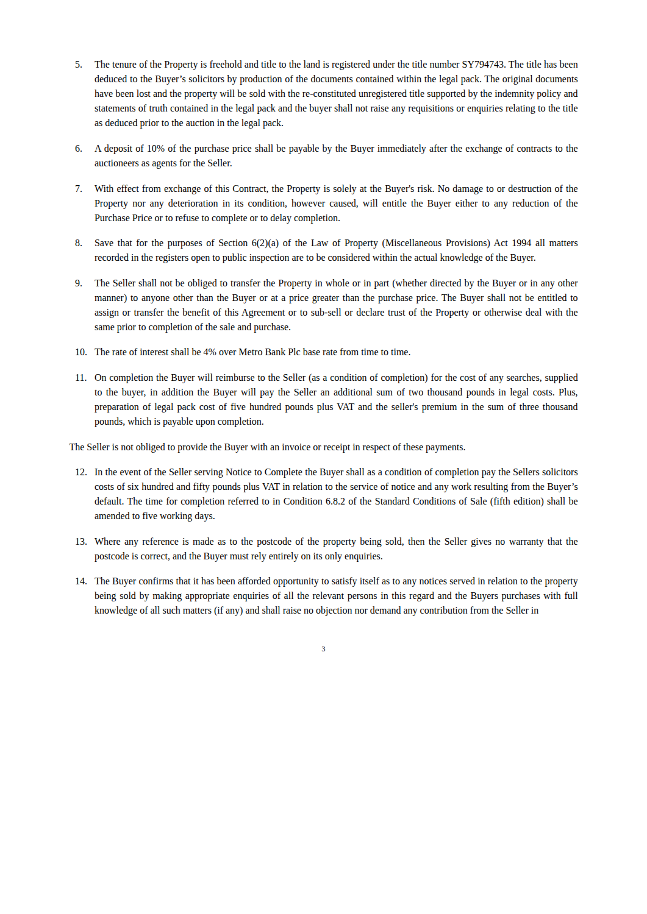The tenure of the Property is freehold and title to the land is registered under the title number SY794743. The title has been deduced to the Buyer’s solicitors by production of the documents contained within the legal pack. The original documents have been lost and the property will be sold with the re-constituted unregistered title supported by the indemnity policy and statements of truth contained in the legal pack and the buyer shall not raise any requisitions or enquiries relating to the title as deduced prior to the auction in the legal pack.
A deposit of 10% of the purchase price shall be payable by the Buyer immediately after the exchange of contracts to the auctioneers as agents for the Seller.
With effect from exchange of this Contract, the Property is solely at the Buyer's risk. No damage to or destruction of the Property nor any deterioration in its condition, however caused, will entitle the Buyer either to any reduction of the Purchase Price or to refuse to complete or to delay completion.
Save that for the purposes of Section 6(2)(a) of the Law of Property (Miscellaneous Provisions) Act 1994 all matters recorded in the registers open to public inspection are to be considered within the actual knowledge of the Buyer.
The Seller shall not be obliged to transfer the Property in whole or in part (whether directed by the Buyer or in any other manner) to anyone other than the Buyer or at a price greater than the purchase price. The Buyer shall not be entitled to assign or transfer the benefit of this Agreement or to sub-sell or declare trust of the Property or otherwise deal with the same prior to completion of the sale and purchase.
The rate of interest shall be 4% over Metro Bank Plc base rate from time to time.
On completion the Buyer will reimburse to the Seller (as a condition of completion) for the cost of any searches, supplied to the buyer, in addition the Buyer will pay the Seller an additional sum of two thousand pounds in legal costs. Plus, preparation of legal pack cost of five hundred pounds plus VAT and the seller's premium in the sum of three thousand pounds, which is payable upon completion.
The Seller is not obliged to provide the Buyer with an invoice or receipt in respect of these payments.
In the event of the Seller serving Notice to Complete the Buyer shall as a condition of completion pay the Sellers solicitors costs of six hundred and fifty pounds plus VAT in relation to the service of notice and any work resulting from the Buyer’s default. The time for completion referred to in Condition 6.8.2 of the Standard Conditions of Sale (fifth edition) shall be amended to five working days.
Where any reference is made as to the postcode of the property being sold, then the Seller gives no warranty that the postcode is correct, and the Buyer must rely entirely on its only enquiries.
The Buyer confirms that it has been afforded opportunity to satisfy itself as to any notices served in relation to the property being sold by making appropriate enquiries of all the relevant persons in this regard and the Buyers purchases with full knowledge of all such matters (if any) and shall raise no objection nor demand any contribution from the Seller in
3